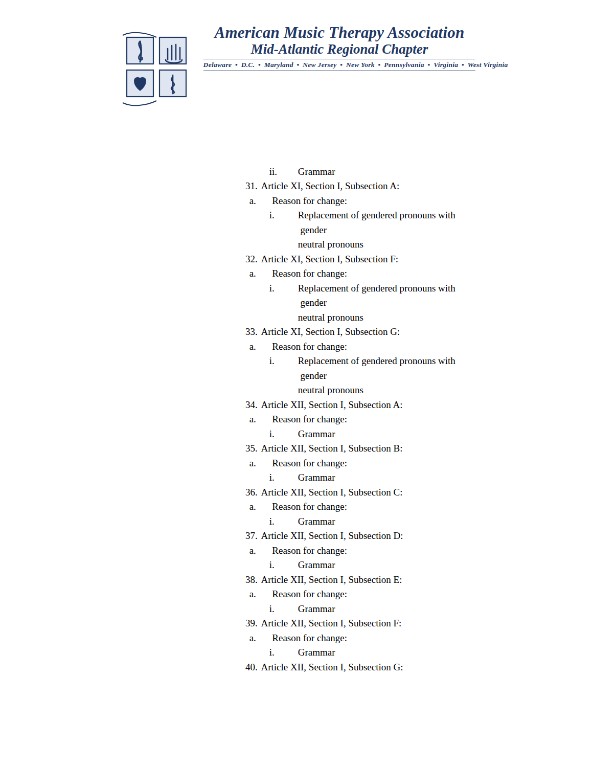American Music Therapy Association
Mid-Atlantic Regional Chapter
Delaware • D.C. • Maryland • New Jersey • New York • Pennsylvania • Virginia • West Virginia
ii. Grammar
31. Article XI, Section I, Subsection A:
a. Reason for change:
i. Replacement of gendered pronouns with genderneutral pronouns
32. Article XI, Section I, Subsection F:
a. Reason for change:
i. Replacement of gendered pronouns with genderneutral pronouns
33. Article XI, Section I, Subsection G:
a. Reason for change:
i. Replacement of gendered pronouns with genderneutral pronouns
34. Article XII, Section I, Subsection A:
a. Reason for change:
i. Grammar
35. Article XII, Section I, Subsection B:
a. Reason for change:
i. Grammar
36. Article XII, Section I, Subsection C:
a. Reason for change:
i. Grammar
37. Article XII, Section I, Subsection D:
a. Reason for change:
i. Grammar
38. Article XII, Section I, Subsection E:
a. Reason for change:
i. Grammar
39. Article XII, Section I, Subsection F:
a. Reason for change:
i. Grammar
40. Article XII, Section I, Subsection G: